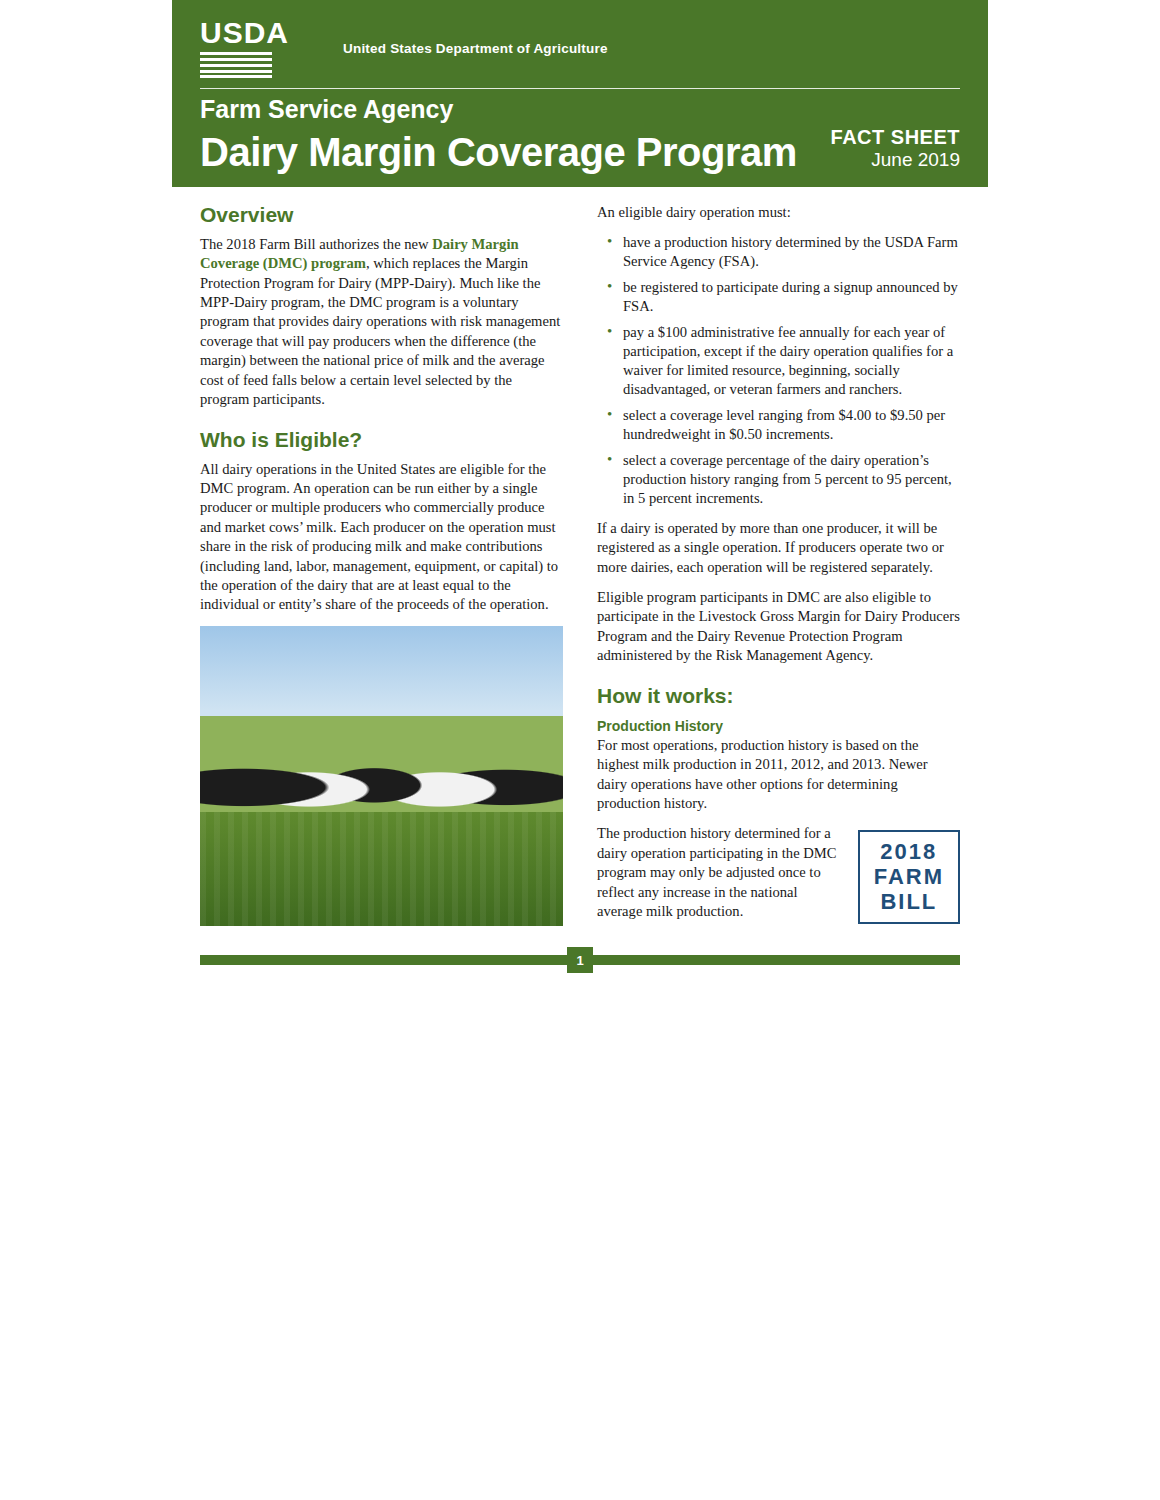USDA
United States Department of Agriculture
Farm Service Agency
Dairy Margin Coverage Program
FACT SHEET June 2019
Overview
The 2018 Farm Bill authorizes the new Dairy Margin Coverage (DMC) program, which replaces the Margin Protection Program for Dairy (MPP-Dairy). Much like the MPP-Dairy program, the DMC program is a voluntary program that provides dairy operations with risk management coverage that will pay producers when the difference (the margin) between the national price of milk and the average cost of feed falls below a certain level selected by the program participants.
Who is Eligible?
All dairy operations in the United States are eligible for the DMC program. An operation can be run either by a single producer or multiple producers who commercially produce and market cows’ milk. Each producer on the operation must share in the risk of producing milk and make contributions (including land, labor, management, equipment, or capital) to the operation of the dairy that are at least equal to the individual or entity’s share of the proceeds of the operation.
An eligible dairy operation must:
have a production history determined by the USDA Farm Service Agency (FSA).
be registered to participate during a signup announced by FSA.
pay a $100 administrative fee annually for each year of participation, except if the dairy operation qualifies for a waiver for limited resource, beginning, socially disadvantaged, or veteran farmers and ranchers.
select a coverage level ranging from $4.00 to $9.50 per hundredweight in $0.50 increments.
select a coverage percentage of the dairy operation’s production history ranging from 5 percent to 95 percent, in 5 percent increments.
If a dairy is operated by more than one producer, it will be registered as a single operation. If producers operate two or more dairies, each operation will be registered separately.
Eligible program participants in DMC are also eligible to participate in the Livestock Gross Margin for Dairy Producers Program and the Dairy Revenue Protection Program administered by the Risk Management Agency.
How it works:
Production History
For most operations, production history is based on the highest milk production in 2011, 2012, and 2013. Newer dairy operations have other options for determining production history.
2018 FARM BILL
The production history determined for a dairy operation participating in the DMC program may only be adjusted once to reflect any increase in the national average milk production.
1